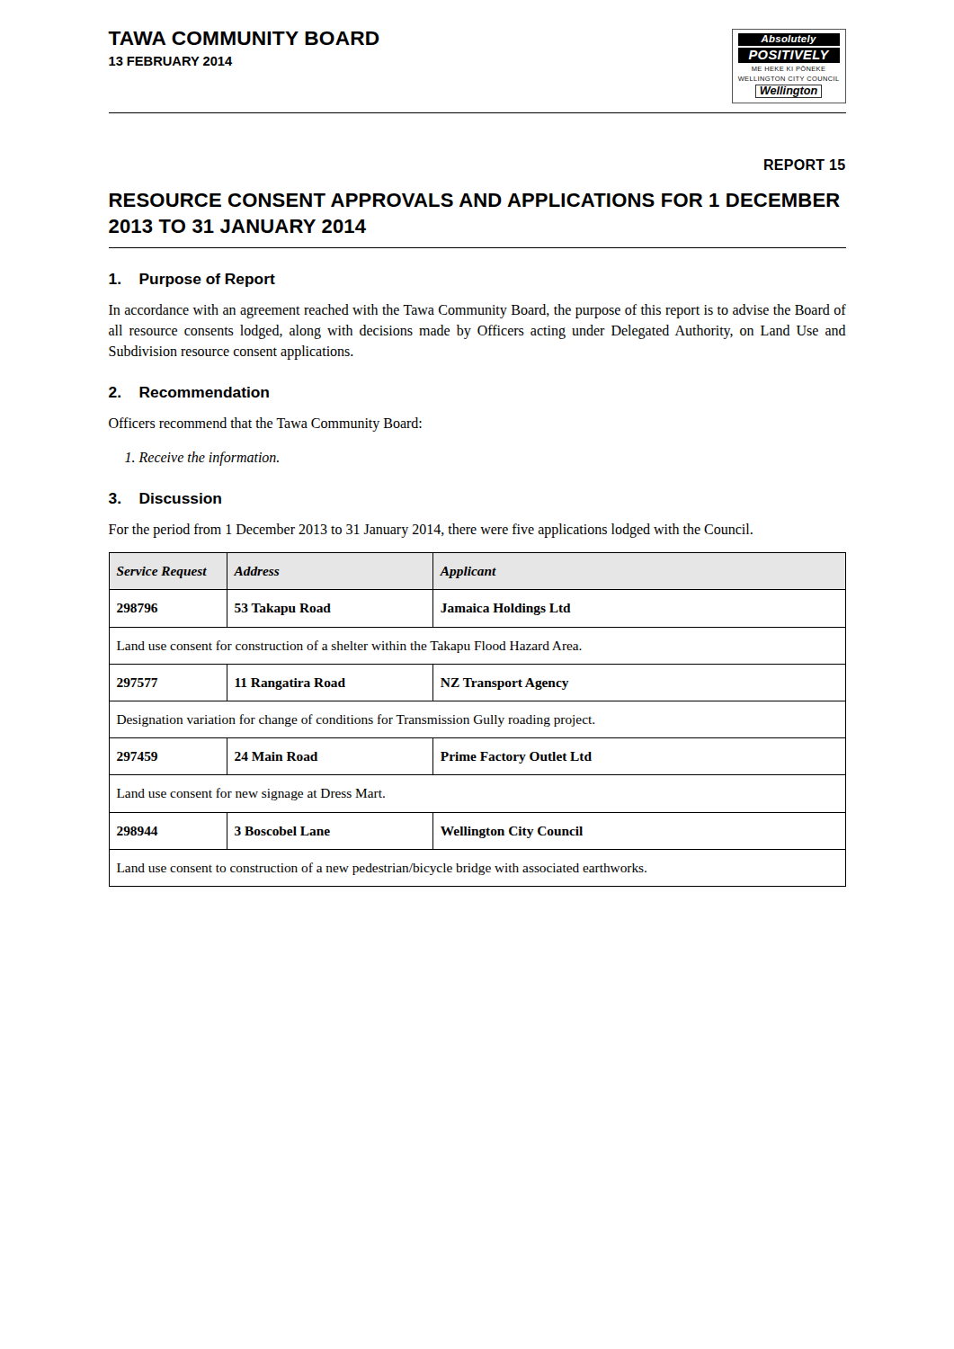TAWA COMMUNITY BOARD
13 FEBRUARY 2014
Absolutely POSITIVELY ME HEKE KI PŌNEKE WELLINGTON CITY COUNCIL Wellington
REPORT 15
RESOURCE CONSENT APPROVALS AND APPLICATIONS FOR 1 DECEMBER 2013 TO 31 JANUARY 2014
1. Purpose of Report
In accordance with an agreement reached with the Tawa Community Board, the purpose of this report is to advise the Board of all resource consents lodged, along with decisions made by Officers acting under Delegated Authority, on Land Use and Subdivision resource consent applications.
2. Recommendation
Officers recommend that the Tawa Community Board:
Receive the information.
3. Discussion
For the period from 1 December 2013 to 31 January 2014, there were five applications lodged with the Council.
| Service Request | Address | Applicant |
| --- | --- | --- |
| 298796 | 53 Takapu Road | Jamaica Holdings Ltd |
| Land use consent for construction of a shelter within the Takapu Flood Hazard Area. |
| 297577 | 11 Rangatira Road | NZ Transport Agency |
| Designation variation for change of conditions for Transmission Gully roading project. |
| 297459 | 24 Main Road | Prime Factory Outlet Ltd |
| Land use consent for new signage at Dress Mart. |
| 298944 | 3 Boscobel Lane | Wellington City Council |
| Land use consent to construction of a new pedestrian/bicycle bridge with associated earthworks. |